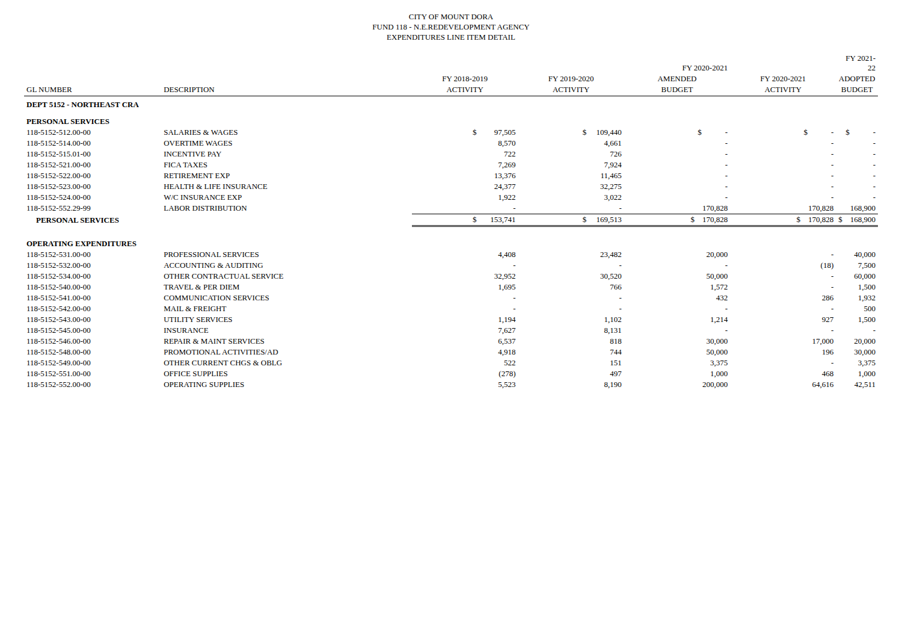CITY OF MOUNT DORA
FUND 118 - N.E.REDEVELOPMENT AGENCY
EXPENDITURES LINE ITEM DETAIL
| | | | | FY 2020-2021 | | FY 2021-22 |
| --- | --- | --- | --- | --- | --- | --- |
| | | FY 2018-2019 | FY 2019-2020 | AMENDED | FY 2020-2021 | ADOPTED |
| GL NUMBER | DESCRIPTION | ACTIVITY | ACTIVITY | BUDGET | ACTIVITY | BUDGET |
| DEPT 5152 - NORTHEAST CRA |
| PERSONAL SERVICES |
| 118-5152-512.00-00 | SALARIES & WAGES | $ 97,505 | $ 109,440 | $ - | $ - | $ - |
| 118-5152-514.00-00 | OVERTIME WAGES | 8,570 | 4,661 | - | - | - |
| 118-5152-515.01-00 | INCENTIVE PAY | 722 | 726 | - | - | - |
| 118-5152-521.00-00 | FICA TAXES | 7,269 | 7,924 | - | - | - |
| 118-5152-522.00-00 | RETIREMENT EXP | 13,376 | 11,465 | - | - | - |
| 118-5152-523.00-00 | HEALTH & LIFE INSURANCE | 24,377 | 32,275 | - | - | - |
| 118-5152-524.00-00 | W/C INSURANCE EXP | 1,922 | 3,022 | - | - | - |
| 118-5152-552.29-99 | LABOR DISTRIBUTION | - | - | 170,828 | 170,828 | 168,900 |
| PERSONAL SERVICES | $ 153,741 | $ 169,513 | $ 170,828 | $ 170,828 | $ 168,900 |
| OPERATING EXPENDITURES |
| 118-5152-531.00-00 | PROFESSIONAL SERVICES | 4,408 | 23,482 | 20,000 | - | 40,000 |
| 118-5152-532.00-00 | ACCOUNTING & AUDITING | - | - | - | (18) | 7,500 |
| 118-5152-534.00-00 | OTHER CONTRACTUAL SERVICE | 32,952 | 30,520 | 50,000 | - | 60,000 |
| 118-5152-540.00-00 | TRAVEL & PER DIEM | 1,695 | 766 | 1,572 | - | 1,500 |
| 118-5152-541.00-00 | COMMUNICATION SERVICES | - | - | 432 | 286 | 1,932 |
| 118-5152-542.00-00 | MAIL & FREIGHT | - | - | - | - | 500 |
| 118-5152-543.00-00 | UTILITY SERVICES | 1,194 | 1,102 | 1,214 | 927 | 1,500 |
| 118-5152-545.00-00 | INSURANCE | 7,627 | 8,131 | - | - | - |
| 118-5152-546.00-00 | REPAIR & MAINT SERVICES | 6,537 | 818 | 30,000 | 17,000 | 20,000 |
| 118-5152-548.00-00 | PROMOTIONAL ACTIVITIES/AD | 4,918 | 744 | 50,000 | 196 | 30,000 |
| 118-5152-549.00-00 | OTHER CURRENT CHGS & OBLG | 522 | 151 | 3,375 | - | 3,375 |
| 118-5152-551.00-00 | OFFICE SUPPLIES | (278) | 497 | 1,000 | 468 | 1,000 |
| 118-5152-552.00-00 | OPERATING SUPPLIES | 5,523 | 8,190 | 200,000 | 64,616 | 42,511 |